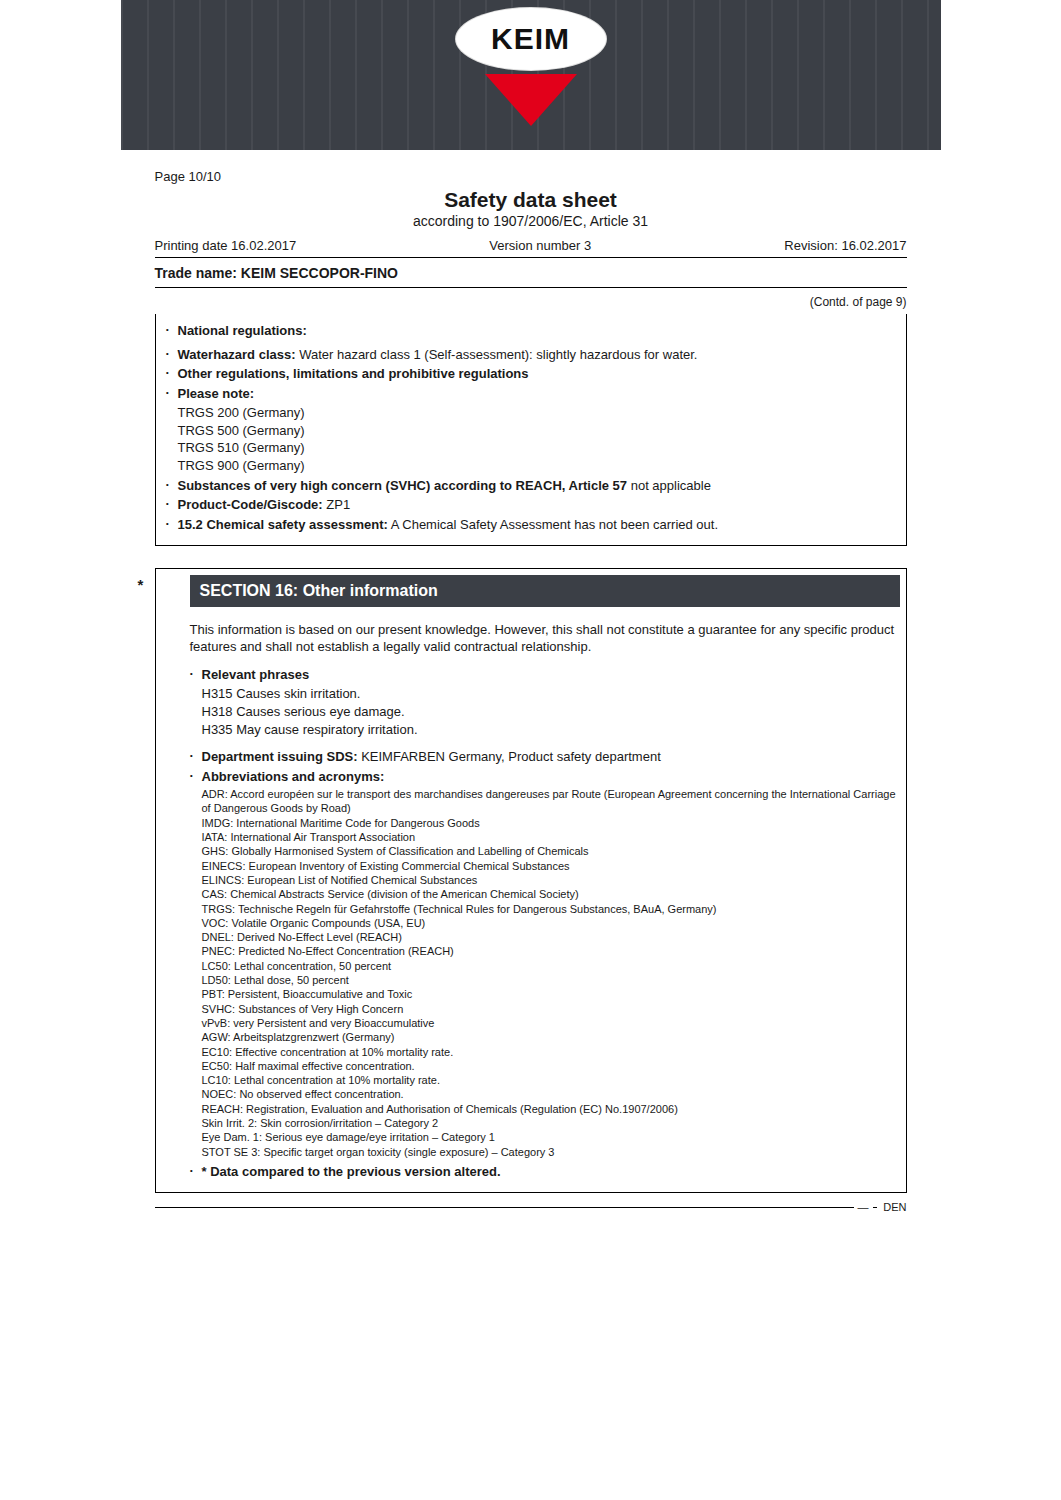KEIM
Page 10/10
Safety data sheet
according to 1907/2006/EC, Article 31
Printing date 16.02.2017
Version number 3
Revision: 16.02.2017
Trade name: KEIM SECCOPOR-FINO
(Contd. of page 9)
National regulations:
Waterhazard class: Water hazard class 1 (Self-assessment): slightly hazardous for water.
Other regulations, limitations and prohibitive regulations
Please note:
TRGS 200 (Germany)
TRGS 500 (Germany)
TRGS 510 (Germany)
TRGS 900 (Germany)
Substances of very high concern (SVHC) according to REACH, Article 57 not applicable
Product-Code/Giscode: ZP1
15.2 Chemical safety assessment: A Chemical Safety Assessment has not been carried out.
*
SECTION 16: Other information
This information is based on our present knowledge. However, this shall not constitute a guarantee for any specific product features and shall not establish a legally valid contractual relationship.
Relevant phrases
H315 Causes skin irritation.
H318 Causes serious eye damage.
H335 May cause respiratory irritation.
Department issuing SDS: KEIMFARBEN Germany, Product safety department
Abbreviations and acronyms:
ADR: Accord européen sur le transport des marchandises dangereuses par Route (European Agreement concerning the International Carriage of Dangerous Goods by Road)
IMDG: International Maritime Code for Dangerous Goods
IATA: International Air Transport Association
GHS: Globally Harmonised System of Classification and Labelling of Chemicals
EINECS: European Inventory of Existing Commercial Chemical Substances
ELINCS: European List of Notified Chemical Substances
CAS: Chemical Abstracts Service (division of the American Chemical Society)
TRGS: Technische Regeln für Gefahrstoffe (Technical Rules for Dangerous Substances, BAuA, Germany)
VOC: Volatile Organic Compounds (USA, EU)
DNEL: Derived No-Effect Level (REACH)
PNEC: Predicted No-Effect Concentration (REACH)
LC50: Lethal concentration, 50 percent
LD50: Lethal dose, 50 percent
PBT: Persistent, Bioaccumulative and Toxic
SVHC: Substances of Very High Concern
vPvB: very Persistent and very Bioaccumulative
AGW: Arbeitsplatzgrenzwert (Germany)
EC10: Effective concentration at 10% mortality rate.
EC50: Half maximal effective concentration.
LC10: Lethal concentration at 10% mortality rate.
NOEC: No observed effect concentration.
REACH: Registration, Evaluation and Authorisation of Chemicals (Regulation (EC) No.1907/2006)
Skin Irrit. 2: Skin corrosion/irritation – Category 2
Eye Dam. 1: Serious eye damage/eye irritation – Category 1
STOT SE 3: Specific target organ toxicity (single exposure) – Category 3
* Data compared to the previous version altered.
DEN —